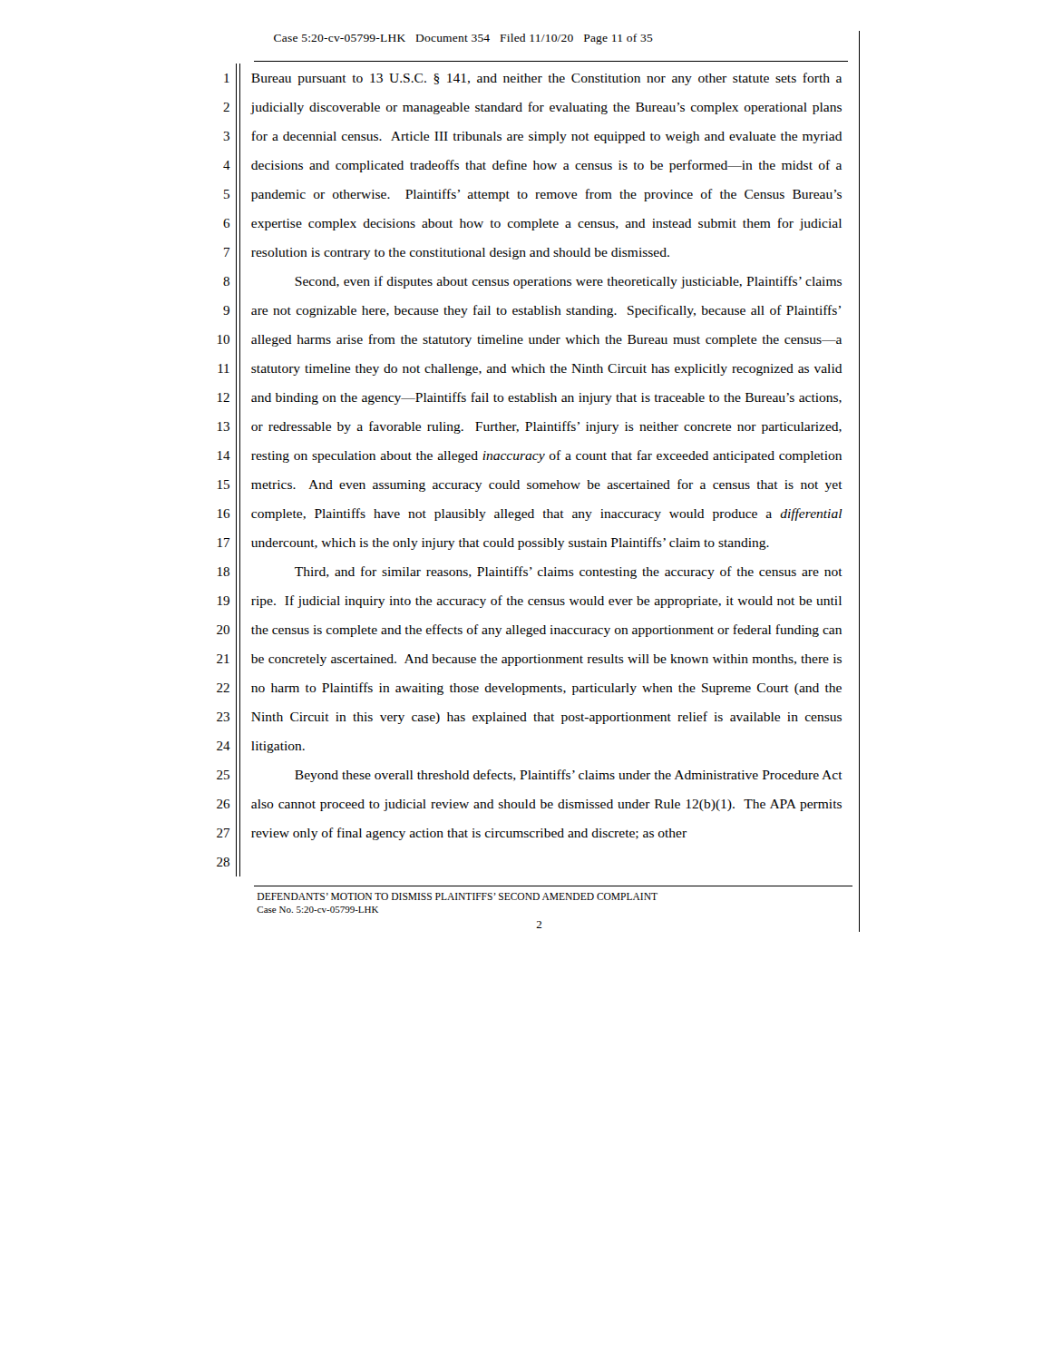Case 5:20-cv-05799-LHK Document 354 Filed 11/10/20 Page 11 of 35
1
2
3
4
5
6
7
8
9
10
11
12
13
14
15
16
17
18
19
20
21
22
23
24
25
26
27
28
Bureau pursuant to 13 U.S.C. § 141, and neither the Constitution nor any other statute sets forth a judicially discoverable or manageable standard for evaluating the Bureau’s complex operational plans for a decennial census. Article III tribunals are simply not equipped to weigh and evaluate the myriad decisions and complicated tradeoffs that define how a census is to be performed—in the midst of a pandemic or otherwise. Plaintiffs’ attempt to remove from the province of the Census Bureau’s expertise complex decisions about how to complete a census, and instead submit them for judicial resolution is contrary to the constitutional design and should be dismissed.
Second, even if disputes about census operations were theoretically justiciable, Plaintiffs’ claims are not cognizable here, because they fail to establish standing. Specifically, because all of Plaintiffs’ alleged harms arise from the statutory timeline under which the Bureau must complete the census—a statutory timeline they do not challenge, and which the Ninth Circuit has explicitly recognized as valid and binding on the agency—Plaintiffs fail to establish an injury that is traceable to the Bureau’s actions, or redressable by a favorable ruling. Further, Plaintiffs’ injury is neither concrete nor particularized, resting on speculation about the alleged inaccuracy of a count that far exceeded anticipated completion metrics. And even assuming accuracy could somehow be ascertained for a census that is not yet complete, Plaintiffs have not plausibly alleged that any inaccuracy would produce a differential undercount, which is the only injury that could possibly sustain Plaintiffs’ claim to standing.
Third, and for similar reasons, Plaintiffs’ claims contesting the accuracy of the census are not ripe. If judicial inquiry into the accuracy of the census would ever be appropriate, it would not be until the census is complete and the effects of any alleged inaccuracy on apportionment or federal funding can be concretely ascertained. And because the apportionment results will be known within months, there is no harm to Plaintiffs in awaiting those developments, particularly when the Supreme Court (and the Ninth Circuit in this very case) has explained that post-apportionment relief is available in census litigation.
Beyond these overall threshold defects, Plaintiffs’ claims under the Administrative Procedure Act also cannot proceed to judicial review and should be dismissed under Rule 12(b)(1). The APA permits review only of final agency action that is circumscribed and discrete; as other
DEFENDANTS’ MOTION TO DISMISS PLAINTIFFS’ SECOND AMENDED COMPLAINT
Case No. 5:20-cv-05799-LHK
2